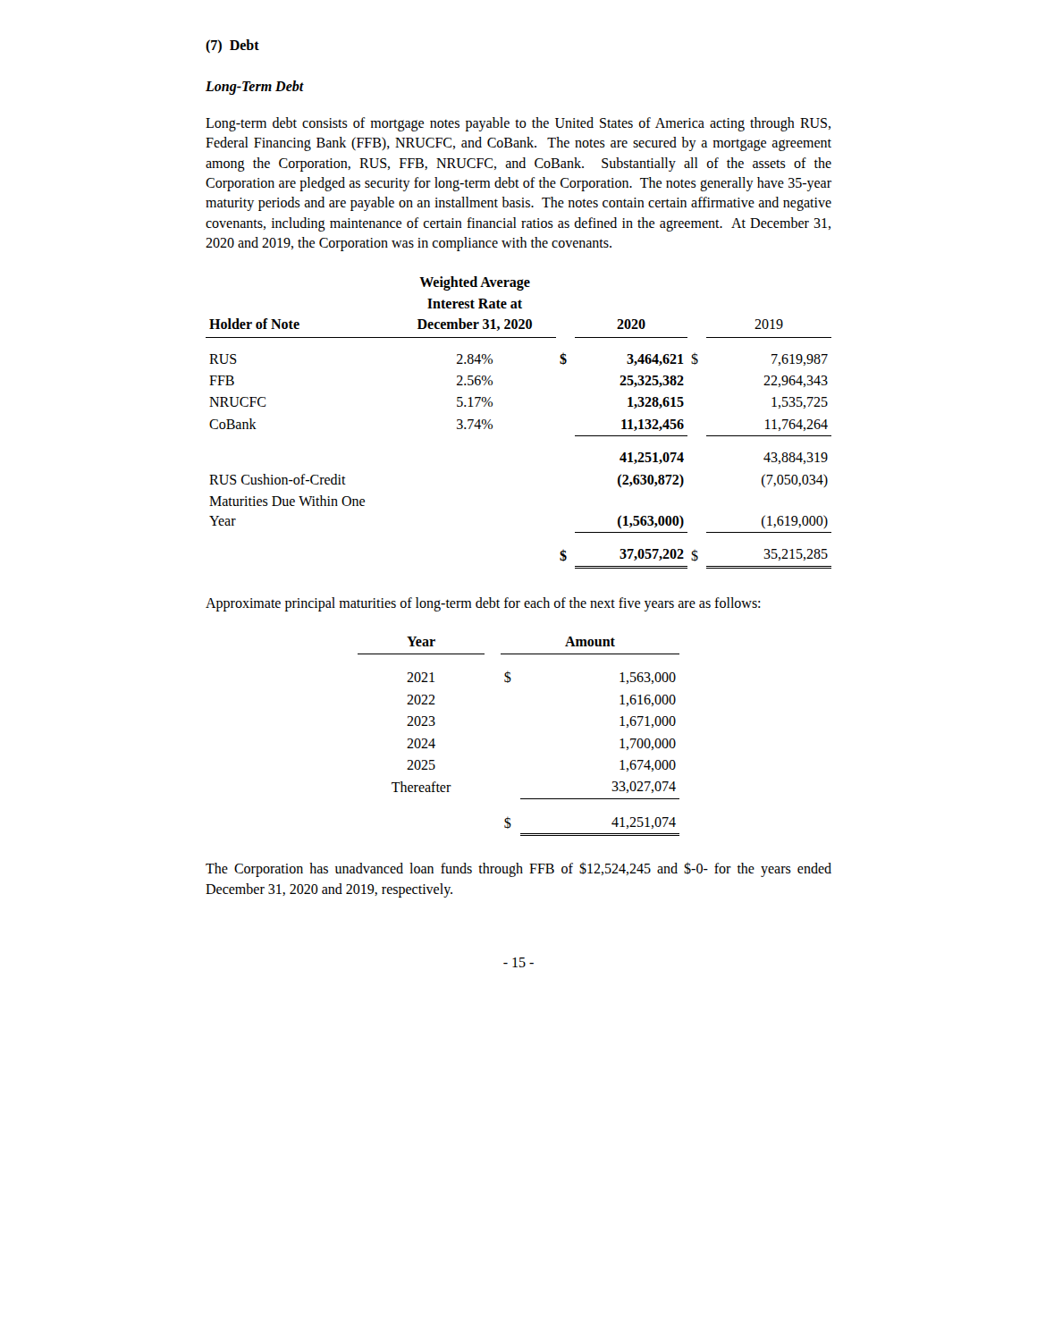(7) Debt
Long-Term Debt
Long-term debt consists of mortgage notes payable to the United States of America acting through RUS, Federal Financing Bank (FFB), NRUCFC, and CoBank. The notes are secured by a mortgage agreement among the Corporation, RUS, FFB, NRUCFC, and CoBank. Substantially all of the assets of the Corporation are pledged as security for long-term debt of the Corporation. The notes generally have 35-year maturity periods and are payable on an installment basis. The notes contain certain affirmative and negative covenants, including maintenance of certain financial ratios as defined in the agreement. At December 31, 2020 and 2019, the Corporation was in compliance with the covenants.
| | Weighted Average | |
| | Interest Rate at | |
| Holder of Note | December 31, 2020 | | 2020 | | 2019 |
| RUS | 2.84% | $ | 3,464,621 | $ | 7,619,987 |
| FFB | 2.56% | | 25,325,382 | | 22,964,343 |
| NRUCFC | 5.17% | | 1,328,615 | | 1,535,725 |
| CoBank | 3.74% | | 11,132,456 | | 11,764,264 |
| | | | 41,251,074 | | 43,884,319 |
| RUS Cushion-of-Credit | | | (2,630,872) | | (7,050,034) |
| Maturities Due Within One Year | | | (1,563,000) | | (1,619,000) |
| | | $ | 37,057,202 | $ | 35,215,285 |
Approximate principal maturities of long-term debt for each of the next five years are as follows:
| Year | | Amount |
| --- | --- | --- |
| 2021 | | $ | 1,563,000 |
| 2022 | | | 1,616,000 |
| 2023 | | | 1,671,000 |
| 2024 | | | 1,700,000 |
| 2025 | | | 1,674,000 |
| Thereafter | | | 33,027,074 |
| | | $ | 41,251,074 |
The Corporation has unadvanced loan funds through FFB of $12,524,245 and $-0- for the years ended December 31, 2020 and 2019, respectively.
- 15 -